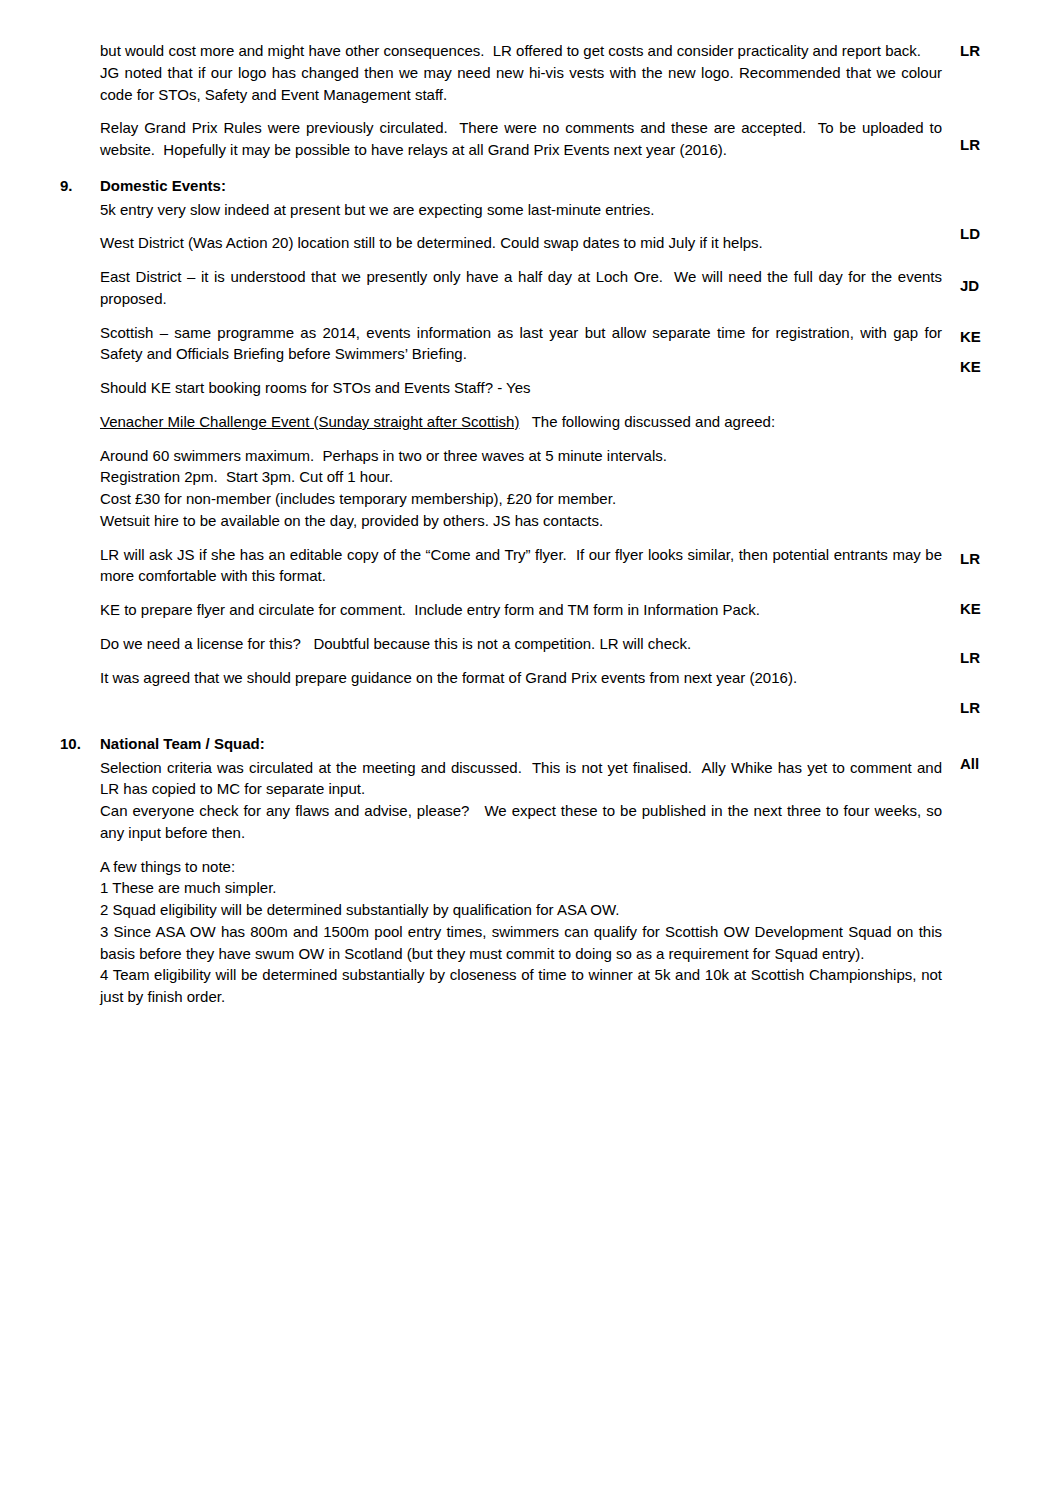but would cost more and might have other consequences. LR offered to get costs and consider practicality and report back.
JG noted that if our logo has changed then we may need new hi-vis vests with the new logo. Recommended that we colour code for STOs, Safety and Event Management staff.
Relay Grand Prix Rules were previously circulated. There were no comments and these are accepted. To be uploaded to website. Hopefully it may be possible to have relays at all Grand Prix Events next year (2016).
LR
LR
9.
Domestic Events:
5k entry very slow indeed at present but we are expecting some last-minute entries.
West District (Was Action 20) location still to be determined. Could swap dates to mid July if it helps.
East District – it is understood that we presently only have a half day at Loch Ore. We will need the full day for the events proposed.
Scottish – same programme as 2014, events information as last year but allow separate time for registration, with gap for Safety and Officials Briefing before Swimmers’ Briefing.
Should KE start booking rooms for STOs and Events Staff? - Yes
Venacher Mile Challenge Event (Sunday straight after Scottish) The following discussed and agreed:
Around 60 swimmers maximum. Perhaps in two or three waves at 5 minute intervals.
Registration 2pm. Start 3pm. Cut off 1 hour.
Cost £30 for non-member (includes temporary membership), £20 for member.
Wetsuit hire to be available on the day, provided by others. JS has contacts.
LR will ask JS if she has an editable copy of the “Come and Try” flyer. If our flyer looks similar, then potential entrants may be more comfortable with this format.
KE to prepare flyer and circulate for comment. Include entry form and TM form in Information Pack.
Do we need a license for this? Doubtful because this is not a competition. LR will check.
It was agreed that we should prepare guidance on the format of Grand Prix events from next year (2016).
LD
JD
KE
KE
LR
KE
LR
LR
10.
National Team / Squad:
Selection criteria was circulated at the meeting and discussed. This is not yet finalised. Ally Whike has yet to comment and LR has copied to MC for separate input.
Can everyone check for any flaws and advise, please? We expect these to be published in the next three to four weeks, so any input before then.
A few things to note:
1 These are much simpler.
2 Squad eligibility will be determined substantially by qualification for ASA OW.
3 Since ASA OW has 800m and 1500m pool entry times, swimmers can qualify for Scottish OW Development Squad on this basis before they have swum OW in Scotland (but they must commit to doing so as a requirement for Squad entry).
4 Team eligibility will be determined substantially by closeness of time to winner at 5k and 10k at Scottish Championships, not just by finish order.
All